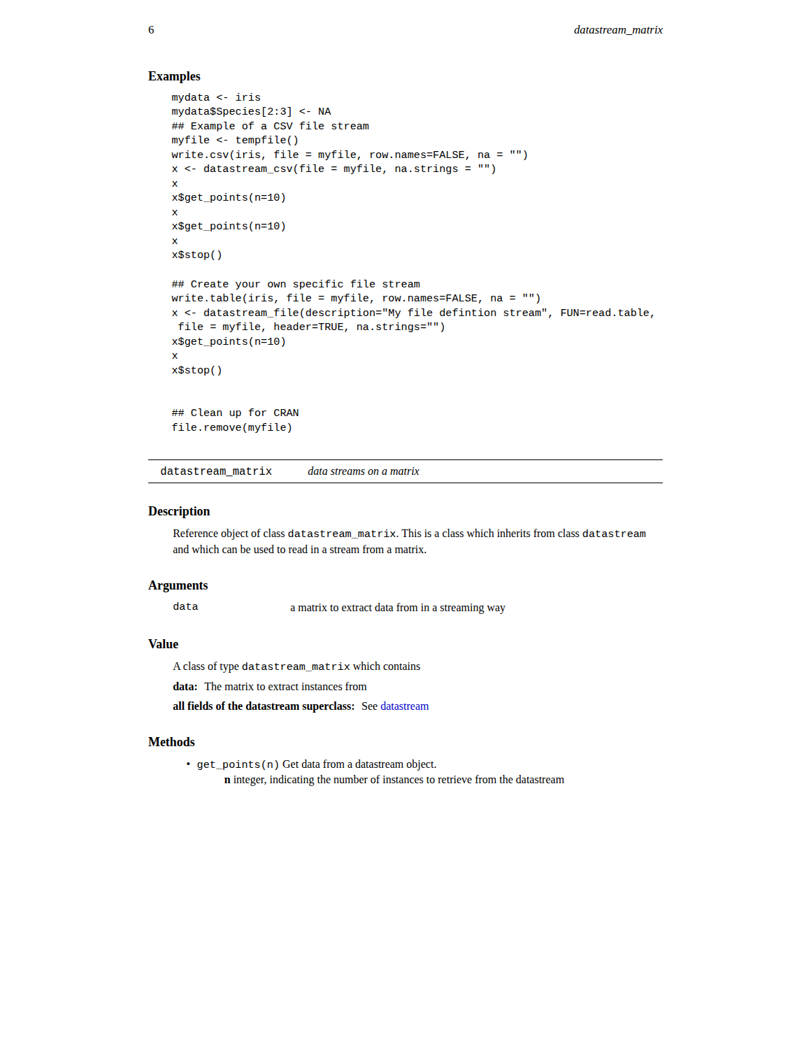6 datastream_matrix
Examples
mydata <- iris
mydata$Species[2:3] <- NA
## Example of a CSV file stream
myfile <- tempfile()
write.csv(iris, file = myfile, row.names=FALSE, na = "")
x <- datastream_csv(file = myfile, na.strings = "")
x
x$get_points(n=10)
x
x$get_points(n=10)
x
x$stop()

## Create your own specific file stream
write.table(iris, file = myfile, row.names=FALSE, na = "")
x <- datastream_file(description="My file defintion stream", FUN=read.table,
 file = myfile, header=TRUE, na.strings="")
x$get_points(n=10)
x
x$stop()


## Clean up for CRAN
file.remove(myfile)
datastream_matrix data streams on a matrix
Description
Reference object of class datastream_matrix. This is a class which inherits from class datastream and which can be used to read in a stream from a matrix.
Arguments
data
a matrix to extract data from in a streaming way
Value
A class of type datastream_matrix which contains
data:
The matrix to extract instances from
all fields of the datastream superclass:
See datastream
Methods
get_points(n) Get data from a datastream object.
n integer, indicating the number of instances to retrieve from the datastream